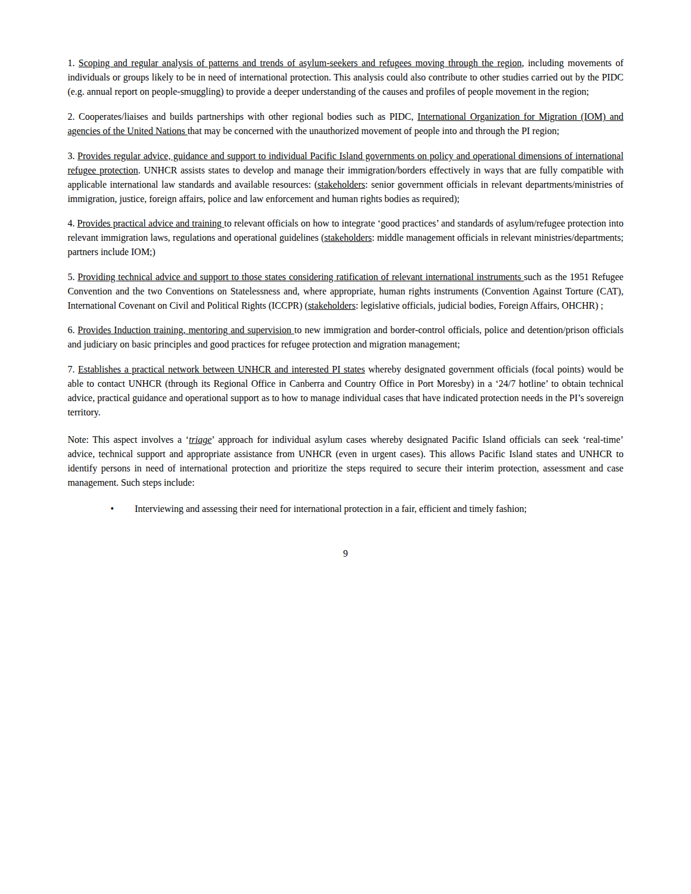1. Scoping and regular analysis of patterns and trends of asylum-seekers and refugees moving through the region, including movements of individuals or groups likely to be in need of international protection. This analysis could also contribute to other studies carried out by the PIDC (e.g. annual report on people-smuggling) to provide a deeper understanding of the causes and profiles of people movement in the region;
2. Cooperates/liaises and builds partnerships with other regional bodies such as PIDC, International Organization for Migration (IOM) and agencies of the United Nations that may be concerned with the unauthorized movement of people into and through the PI region;
3. Provides regular advice, guidance and support to individual Pacific Island governments on policy and operational dimensions of international refugee protection. UNHCR assists states to develop and manage their immigration/borders effectively in ways that are fully compatible with applicable international law standards and available resources: (stakeholders: senior government officials in relevant departments/ministries of immigration, justice, foreign affairs, police and law enforcement and human rights bodies as required);
4. Provides practical advice and training to relevant officials on how to integrate ‘good practices’ and standards of asylum/refugee protection into relevant immigration laws, regulations and operational guidelines (stakeholders: middle management officials in relevant ministries/departments; partners include IOM;)
5. Providing technical advice and support to those states considering ratification of relevant international instruments such as the 1951 Refugee Convention and the two Conventions on Statelessness and, where appropriate, human rights instruments (Convention Against Torture (CAT), International Covenant on Civil and Political Rights (ICCPR) (stakeholders: legislative officials, judicial bodies, Foreign Affairs, OHCHR) ;
6. Provides Induction training, mentoring and supervision to new immigration and border-control officials, police and detention/prison officials and judiciary on basic principles and good practices for refugee protection and migration management;
7. Establishes a practical network between UNHCR and interested PI states whereby designated government officials (focal points) would be able to contact UNHCR (through its Regional Office in Canberra and Country Office in Port Moresby) in a ‘24/7 hotline’ to obtain technical advice, practical guidance and operational support as to how to manage individual cases that have indicated protection needs in the PI’s sovereign territory.
Note: This aspect involves a ‘triage’ approach for individual asylum cases whereby designated Pacific Island officials can seek ‘real-time’ advice, technical support and appropriate assistance from UNHCR (even in urgent cases). This allows Pacific Island states and UNHCR to identify persons in need of international protection and prioritize the steps required to secure their interim protection, assessment and case management. Such steps include:
•
Interviewing and assessing their need for international protection in a fair, efficient and timely fashion;
9